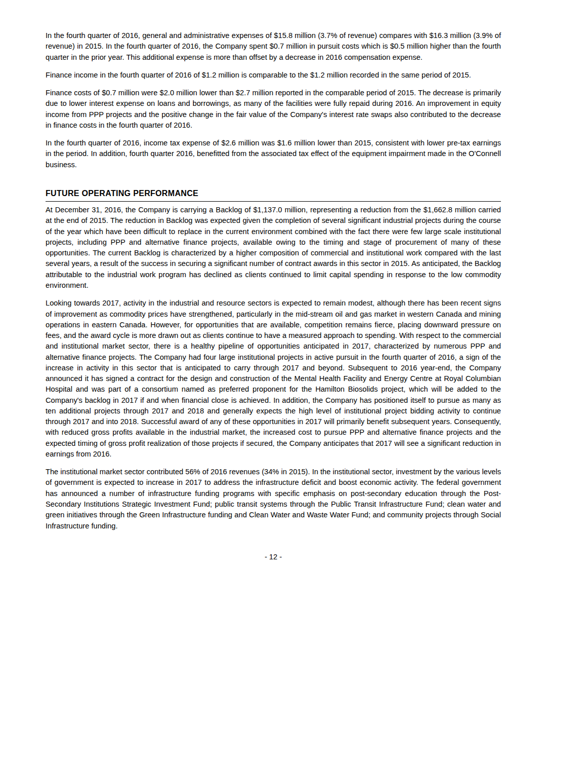In the fourth quarter of 2016, general and administrative expenses of $15.8 million (3.7% of revenue) compares with $16.3 million (3.9% of revenue) in 2015. In the fourth quarter of 2016, the Company spent $0.7 million in pursuit costs which is $0.5 million higher than the fourth quarter in the prior year. This additional expense is more than offset by a decrease in 2016 compensation expense.
Finance income in the fourth quarter of 2016 of $1.2 million is comparable to the $1.2 million recorded in the same period of 2015.
Finance costs of $0.7 million were $2.0 million lower than $2.7 million reported in the comparable period of 2015. The decrease is primarily due to lower interest expense on loans and borrowings, as many of the facilities were fully repaid during 2016. An improvement in equity income from PPP projects and the positive change in the fair value of the Company's interest rate swaps also contributed to the decrease in finance costs in the fourth quarter of 2016.
In the fourth quarter of 2016, income tax expense of $2.6 million was $1.6 million lower than 2015, consistent with lower pre-tax earnings in the period. In addition, fourth quarter 2016, benefitted from the associated tax effect of the equipment impairment made in the O'Connell business.
FUTURE OPERATING PERFORMANCE
At December 31, 2016, the Company is carrying a Backlog of $1,137.0 million, representing a reduction from the $1,662.8 million carried at the end of 2015. The reduction in Backlog was expected given the completion of several significant industrial projects during the course of the year which have been difficult to replace in the current environment combined with the fact there were few large scale institutional projects, including PPP and alternative finance projects, available owing to the timing and stage of procurement of many of these opportunities. The current Backlog is characterized by a higher composition of commercial and institutional work compared with the last several years, a result of the success in securing a significant number of contract awards in this sector in 2015. As anticipated, the Backlog attributable to the industrial work program has declined as clients continued to limit capital spending in response to the low commodity environment.
Looking towards 2017, activity in the industrial and resource sectors is expected to remain modest, although there has been recent signs of improvement as commodity prices have strengthened, particularly in the mid-stream oil and gas market in western Canada and mining operations in eastern Canada. However, for opportunities that are available, competition remains fierce, placing downward pressure on fees, and the award cycle is more drawn out as clients continue to have a measured approach to spending. With respect to the commercial and institutional market sector, there is a healthy pipeline of opportunities anticipated in 2017, characterized by numerous PPP and alternative finance projects. The Company had four large institutional projects in active pursuit in the fourth quarter of 2016, a sign of the increase in activity in this sector that is anticipated to carry through 2017 and beyond. Subsequent to 2016 year-end, the Company announced it has signed a contract for the design and construction of the Mental Health Facility and Energy Centre at Royal Columbian Hospital and was part of a consortium named as preferred proponent for the Hamilton Biosolids project, which will be added to the Company's backlog in 2017 if and when financial close is achieved. In addition, the Company has positioned itself to pursue as many as ten additional projects through 2017 and 2018 and generally expects the high level of institutional project bidding activity to continue through 2017 and into 2018. Successful award of any of these opportunities in 2017 will primarily benefit subsequent years. Consequently, with reduced gross profits available in the industrial market, the increased cost to pursue PPP and alternative finance projects and the expected timing of gross profit realization of those projects if secured, the Company anticipates that 2017 will see a significant reduction in earnings from 2016.
The institutional market sector contributed 56% of 2016 revenues (34% in 2015). In the institutional sector, investment by the various levels of government is expected to increase in 2017 to address the infrastructure deficit and boost economic activity. The federal government has announced a number of infrastructure funding programs with specific emphasis on post-secondary education through the Post-Secondary Institutions Strategic Investment Fund; public transit systems through the Public Transit Infrastructure Fund; clean water and green initiatives through the Green Infrastructure funding and Clean Water and Waste Water Fund; and community projects through Social Infrastructure funding.
- 12 -